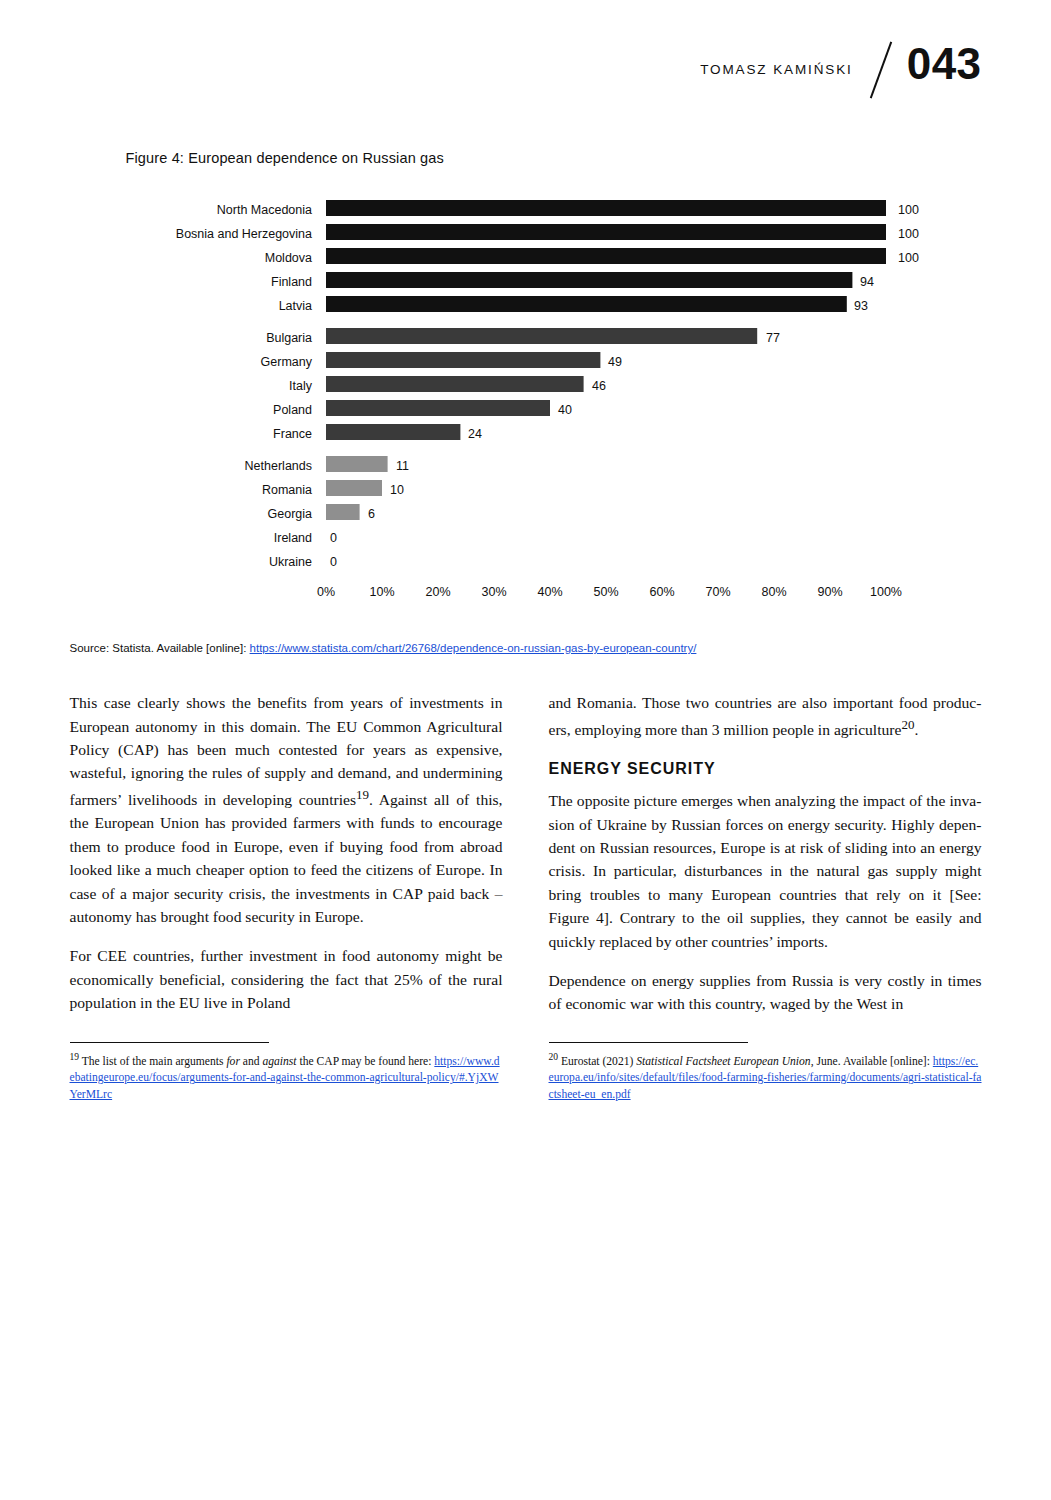Tomasz Kamiński
043
Figure 4: European dependence on Russian gas
North Macedonia Bosnia and Herzegovina Moldova Finland Latvia Bulgaria Germany Italy Poland France Netherlands Romania Georgia Ireland Ukraine 100 100 100 94 93 77 49 46 40 24 11 10 6 0 0 0% 10% 20% 30% 40% 50% 60% 70% 80% 90% 100%
Source: Statista. Available [online]: https://www.statista.com/chart/26768/dependence-on-russian-gas-by-european-country/
This case clearly shows the benefits from years of investments in European autonomy in this domain. The EU Common Agricultural Policy (CAP) has been much contested for years as expensive, wasteful, ignoring the rules of supply and demand, and undermining farmers’ livelihoods in developing countries19. Against all of this, the European Union has provided farmers with funds to encourage them to produce food in Europe, even if buying food from abroad looked like a much cheaper option to feed the citizens of Europe. In case of a major security crisis, the investments in CAP paid back – autonomy has brought food security in Europe.
For CEE countries, further investment in food autonomy might be economically beneficial, considering the fact that 25% of the rural population in the EU live in Poland
19 The list of the main arguments for and against the CAP may be found here: https://www.debatingeurope.eu/focus/arguments-for-and-against-the-common-agricultural-policy/#.YjXWYerMLrc
and Romania. Those two countries are also important food producers, employing more than 3 million people in agriculture20.
Energy security
The opposite picture emerges when analyzing the impact of the invasion of Ukraine by Russian forces on energy security. Highly dependent on Russian resources, Europe is at risk of sliding into an energy crisis. In particular, disturbances in the natural gas supply might bring troubles to many European countries that rely on it [See: Figure 4]. Contrary to the oil supplies, they cannot be easily and quickly replaced by other countries’ imports.
Dependence on energy supplies from Russia is very costly in times of economic war with this country, waged by the West in
20 Eurostat (2021) Statistical Factsheet European Union, June. Available [online]: https://ec.europa.eu/info/sites/default/files/food-farming-fisheries/farming/documents/agri-statistical-factsheet-eu_en.pdf